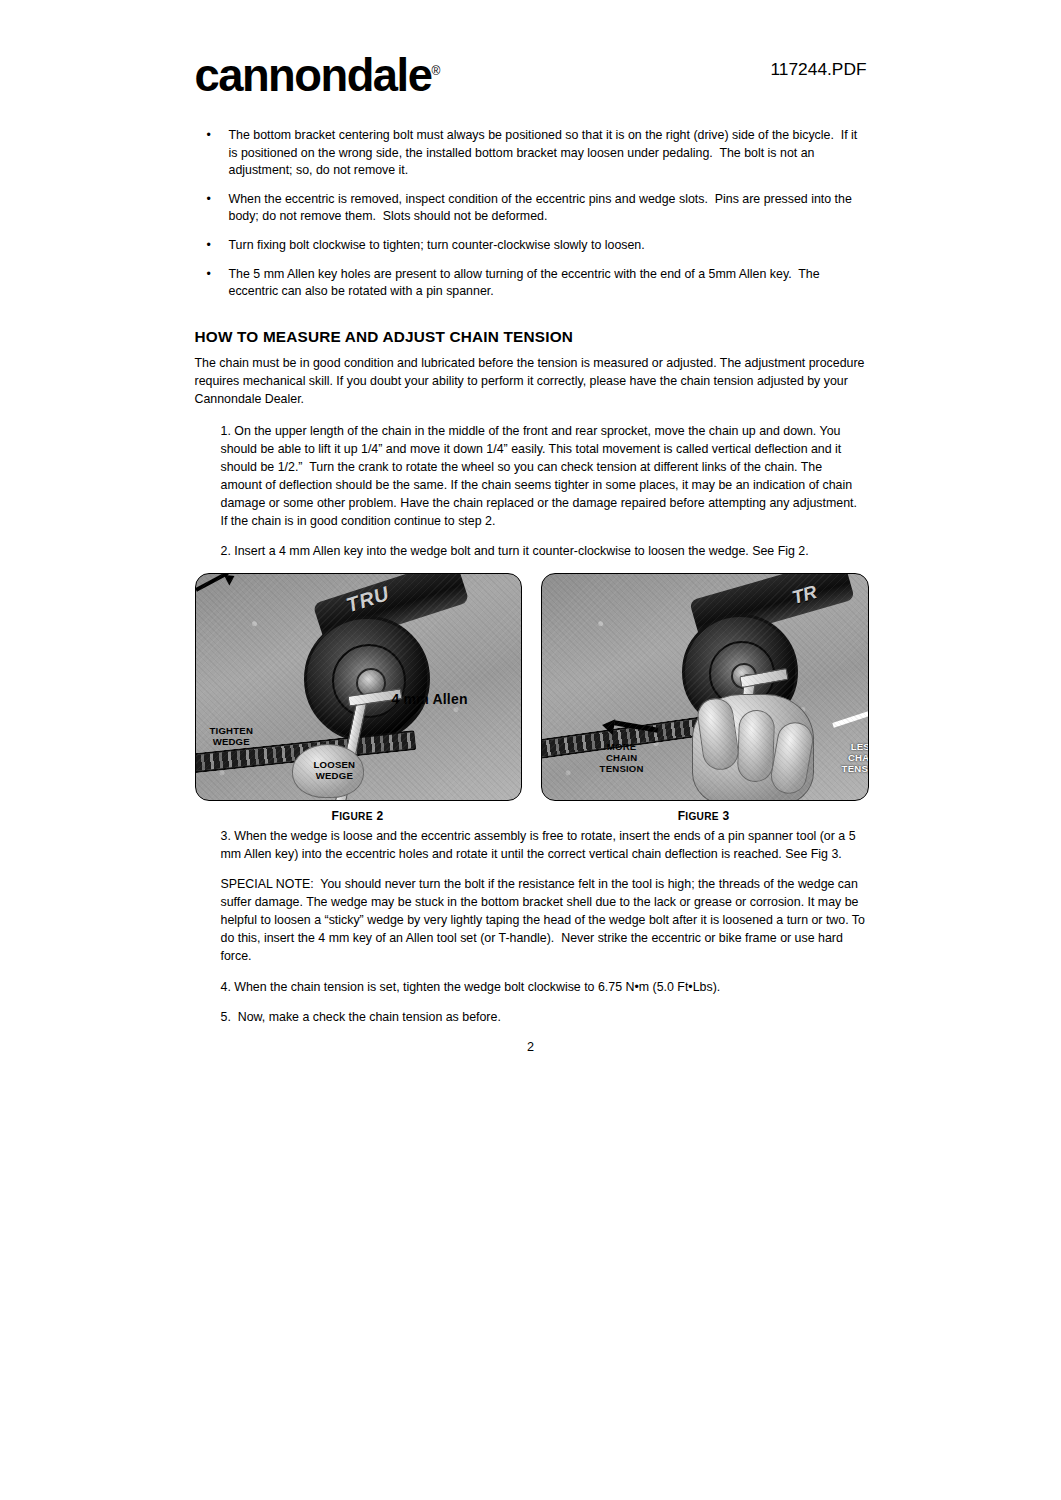cannondale®
117244.PDF
The bottom bracket centering bolt must always be positioned so that it is on the right (drive) side of the bicycle. If it is positioned on the wrong side, the installed bottom bracket may loosen under pedaling. The bolt is not an adjustment; so, do not remove it.
When the eccentric is removed, inspect condition of the eccentric pins and wedge slots. Pins are pressed into the body; do not remove them. Slots should not be deformed.
Turn fixing bolt clockwise to tighten; turn counter-clockwise slowly to loosen.
The 5 mm Allen key holes are present to allow turning of the eccentric with the end of a 5mm Allen key. The eccentric can also be rotated with a pin spanner.
HOW TO MEASURE AND ADJUST CHAIN TENSION
The chain must be in good condition and lubricated before the tension is measured or adjusted. The adjustment procedure requires mechanical skill. If you doubt your ability to perform it correctly, please have the chain tension adjusted by your Cannondale Dealer.
1. On the upper length of the chain in the middle of the front and rear sprocket, move the chain up and down. You should be able to lift it up 1/4” and move it down 1/4” easily. This total movement is called vertical deflection and it should be 1/2.” Turn the crank to rotate the wheel so you can check tension at different links of the chain. The amount of deflection should be the same. If the chain seems tighter in some places, it may be an indication of chain damage or some other problem. Have the chain replaced or the damage repaired before attempting any adjustment. If the chain is in good condition continue to step 2.
2. Insert a 4 mm Allen key into the wedge bolt and turn it counter-clockwise to loosen the wedge. See Fig 2.
TRU
4 mm Allen
TIGHTEN
WEDGE
LOOSEN
WEDGE
FIGURE 2
TR
MORE
CHAIN
TENSION
LESS
CHAIN
TENSION
FIGURE 3
3. When the wedge is loose and the eccentric assembly is free to rotate, insert the ends of a pin spanner tool (or a 5 mm Allen key) into the eccentric holes and rotate it until the correct vertical chain deflection is reached. See Fig 3.
SPECIAL NOTE: You should never turn the bolt if the resistance felt in the tool is high; the threads of the wedge can suffer damage. The wedge may be stuck in the bottom bracket shell due to the lack or grease or corrosion. It may be helpful to loosen a “sticky” wedge by very lightly taping the head of the wedge bolt after it is loosened a turn or two. To do this, insert the 4 mm key of an Allen tool set (or T-handle). Never strike the eccentric or bike frame or use hard force.
4. When the chain tension is set, tighten the wedge bolt clockwise to 6.75 N•m (5.0 Ft•Lbs).
5. Now, make a check the chain tension as before.
2